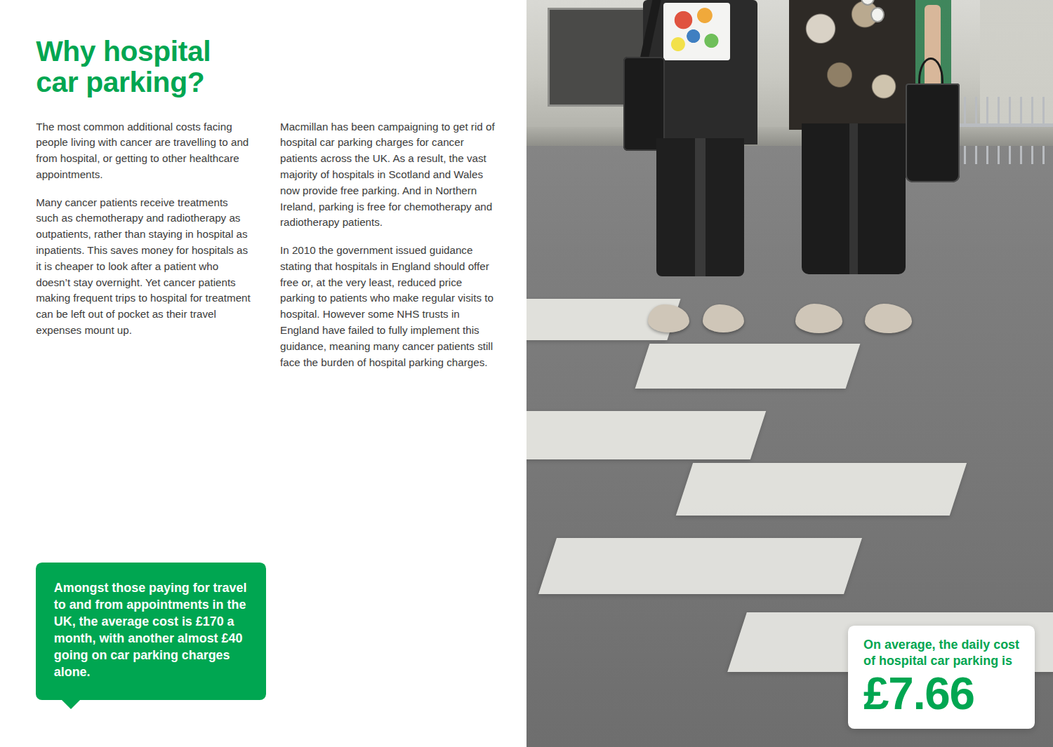Why hospital
car parking?
The most common additional costs facing people living with cancer are travelling to and from hospital, or getting to other healthcare appointments.
Many cancer patients receive treatments such as chemotherapy and radiotherapy as outpatients, rather than staying in hospital as inpatients. This saves money for hospitals as it is cheaper to look after a patient who doesn’t stay overnight. Yet cancer patients making frequent trips to hospital for treatment can be left out of pocket as their travel expenses mount up.
Macmillan has been campaigning to get rid of hospital car parking charges for cancer patients across the UK. As a result, the vast majority of hospitals in Scotland and Wales now provide free parking. And in Northern Ireland, parking is free for chemotherapy and radiotherapy patients.
In 2010 the government issued guidance stating that hospitals in England should offer free or, at the very least, reduced price parking to patients who make regular visits to hospital. However some NHS trusts in England have failed to fully implement this guidance, meaning many cancer patients still face the burden of hospital parking charges.
Amongst those paying for travel to and from appointments in the UK, the average cost is £170 a month, with another almost £40 going on car parking charges alone.
On average, the daily cost
of hospital car parking is
£7.66